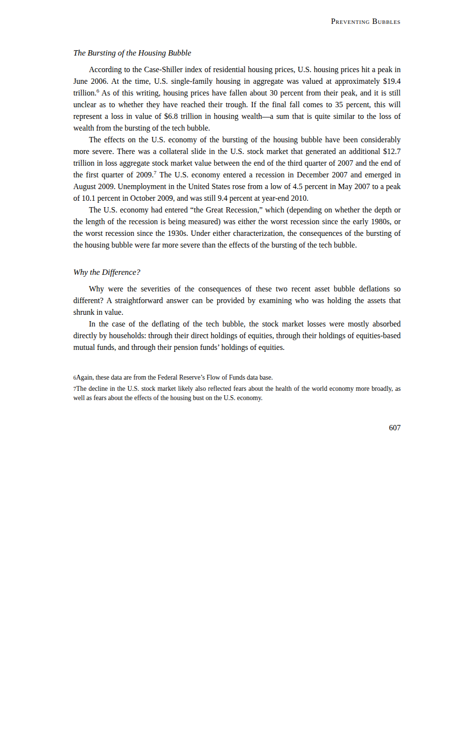Preventing Bubbles
The Bursting of the Housing Bubble
According to the Case-Shiller index of residential housing prices, U.S. housing prices hit a peak in June 2006. At the time, U.S. single-family housing in aggregate was valued at approximately $19.4 trillion.6 As of this writing, housing prices have fallen about 30 percent from their peak, and it is still unclear as to whether they have reached their trough. If the final fall comes to 35 percent, this will represent a loss in value of $6.8 trillion in housing wealth—a sum that is quite similar to the loss of wealth from the bursting of the tech bubble.
The effects on the U.S. economy of the bursting of the housing bubble have been considerably more severe. There was a collateral slide in the U.S. stock market that generated an additional $12.7 trillion in loss aggregate stock market value between the end of the third quarter of 2007 and the end of the first quarter of 2009.7 The U.S. economy entered a recession in December 2007 and emerged in August 2009. Unemployment in the United States rose from a low of 4.5 percent in May 2007 to a peak of 10.1 percent in October 2009, and was still 9.4 percent at year-end 2010.
The U.S. economy had entered “the Great Recession,” which (depending on whether the depth or the length of the recession is being measured) was either the worst recession since the early 1980s, or the worst recession since the 1930s. Under either characterization, the consequences of the bursting of the housing bubble were far more severe than the effects of the bursting of the tech bubble.
Why the Difference?
Why were the severities of the consequences of these two recent asset bubble deflations so different? A straightforward answer can be provided by examining who was holding the assets that shrunk in value.
In the case of the deflating of the tech bubble, the stock market losses were mostly absorbed directly by households: through their direct holdings of equities, through their holdings of equities-based mutual funds, and through their pension funds’ holdings of equities.
6Again, these data are from the Federal Reserve’s Flow of Funds data base.
7The decline in the U.S. stock market likely also reflected fears about the health of the world economy more broadly, as well as fears about the effects of the housing bust on the U.S. economy.
607